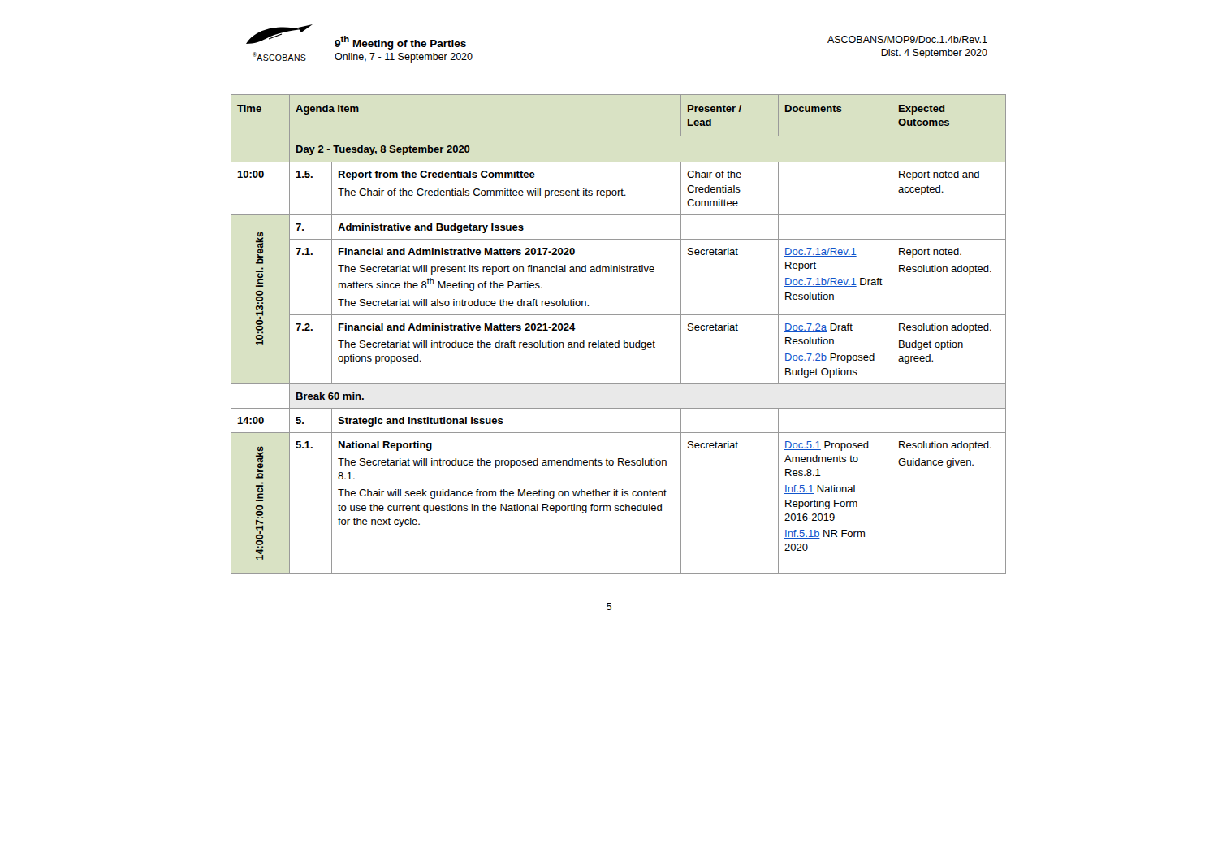®ASCOBANS
9th Meeting of the Parties
Online, 7 - 11 September 2020
ASCOBANS/MOP9/Doc.1.4b/Rev.1
Dist. 4 September 2020
| Time | Agenda Item | Presenter / Lead | Documents | Expected Outcomes |
| --- | --- | --- | --- | --- |
| | Day 2 - Tuesday, 8 September 2020 |
| 10:00 | 1.5. | Report from the Credentials Committee The Chair of the Credentials Committee will present its report. | Chair of the Credentials Committee | | Report noted and accepted. |
| 10:00-13:00 incl. breaks | 7. | Administrative and Budgetary Issues | | | |
| 7.1. | Financial and Administrative Matters 2017-2020 The Secretariat will present its report on financial and administrative matters since the 8 th Meeting of the Parties. The Secretariat will also introduce the draft resolution. | Secretariat | Doc.7.1a/Rev.1 Report Doc.7.1b/Rev.1 Draft Resolution | Report noted. Resolution adopted. |
| 7.2. | Financial and Administrative Matters 2021-2024 The Secretariat will introduce the draft resolution and related budget options proposed. | Secretariat | Doc.7.2a Draft Resolution Doc.7.2b Proposed Budget Options | Resolution adopted. Budget option agreed. |
| | Break 60 min. |
| 14:00 | 5. | Strategic and Institutional Issues | | | |
| 14:00-17:00 incl. breaks | 5.1. | National Reporting The Secretariat will introduce the proposed amendments to Resolution 8.1. The Chair will seek guidance from the Meeting on whether it is content to use the current questions in the National Reporting form scheduled for the next cycle. | Secretariat | Doc.5.1 Proposed Amendments to Res.8.1 Inf.5.1 National Reporting Form 2016-2019 Inf.5.1b NR Form 2020 | Resolution adopted. Guidance given. |
5